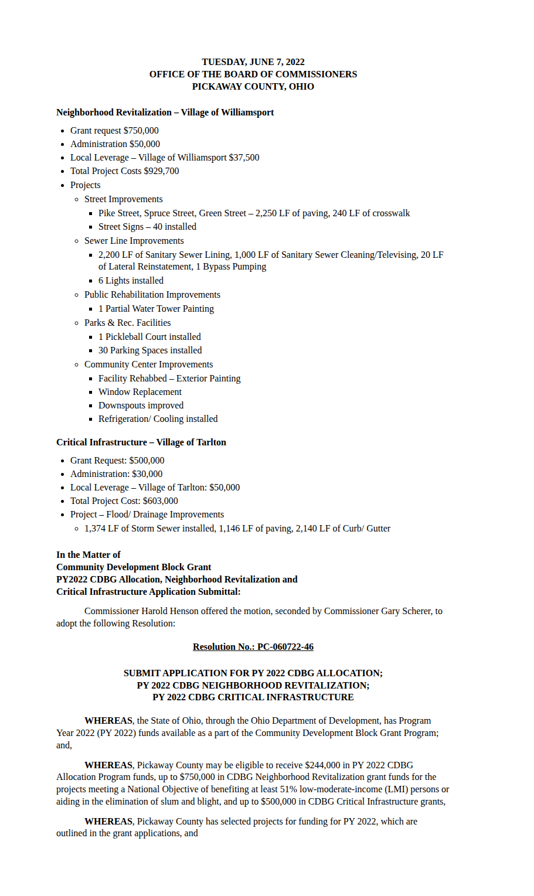TUESDAY, JUNE 7, 2022
OFFICE OF THE BOARD OF COMMISSIONERS
PICKAWAY COUNTY, OHIO
Neighborhood Revitalization – Village of Williamsport
Grant request $750,000
Administration $50,000
Local Leverage – Village of Williamsport $37,500
Total Project Costs $929,700
Projects
Street Improvements
Pike Street, Spruce Street, Green Street – 2,250 LF of paving, 240 LF of crosswalk
Street Signs – 40 installed
Sewer Line Improvements
2,200 LF of Sanitary Sewer Lining, 1,000 LF of Sanitary Sewer Cleaning/Televising, 20 LF of Lateral Reinstatement, 1 Bypass Pumping
6 Lights installed
Public Rehabilitation Improvements
1 Partial Water Tower Painting
Parks & Rec. Facilities
1 Pickleball Court installed
30 Parking Spaces installed
Community Center Improvements
Facility Rehabbed – Exterior Painting
Window Replacement
Downspouts improved
Refrigeration/ Cooling installed
Critical Infrastructure – Village of Tarlton
Grant Request: $500,000
Administration: $30,000
Local Leverage – Village of Tarlton: $50,000
Total Project Cost: $603,000
Project – Flood/ Drainage Improvements
1,374 LF of Storm Sewer installed, 1,146 LF of paving, 2,140 LF of Curb/ Gutter
In the Matter of
Community Development Block Grant
PY2022 CDBG Allocation, Neighborhood Revitalization and
Critical Infrastructure Application Submittal:
Commissioner Harold Henson offered the motion, seconded by Commissioner Gary Scherer, to adopt the following Resolution:
Resolution No.: PC-060722-46
SUBMIT APPLICATION FOR PY 2022 CDBG ALLOCATION;
PY 2022 CDBG NEIGHBORHOOD REVITALIZATION;
PY 2022 CDBG CRITICAL INFRASTRUCTURE
WHEREAS, the State of Ohio, through the Ohio Department of Development, has Program Year 2022 (PY 2022) funds available as a part of the Community Development Block Grant Program; and,
WHEREAS, Pickaway County may be eligible to receive $244,000 in PY 2022 CDBG Allocation Program funds, up to $750,000 in CDBG Neighborhood Revitalization grant funds for the projects meeting a National Objective of benefiting at least 51% low-moderate-income (LMI) persons or aiding in the elimination of slum and blight, and up to $500,000 in CDBG Critical Infrastructure grants,
WHEREAS, Pickaway County has selected projects for funding for PY 2022, which are outlined in the grant applications, and